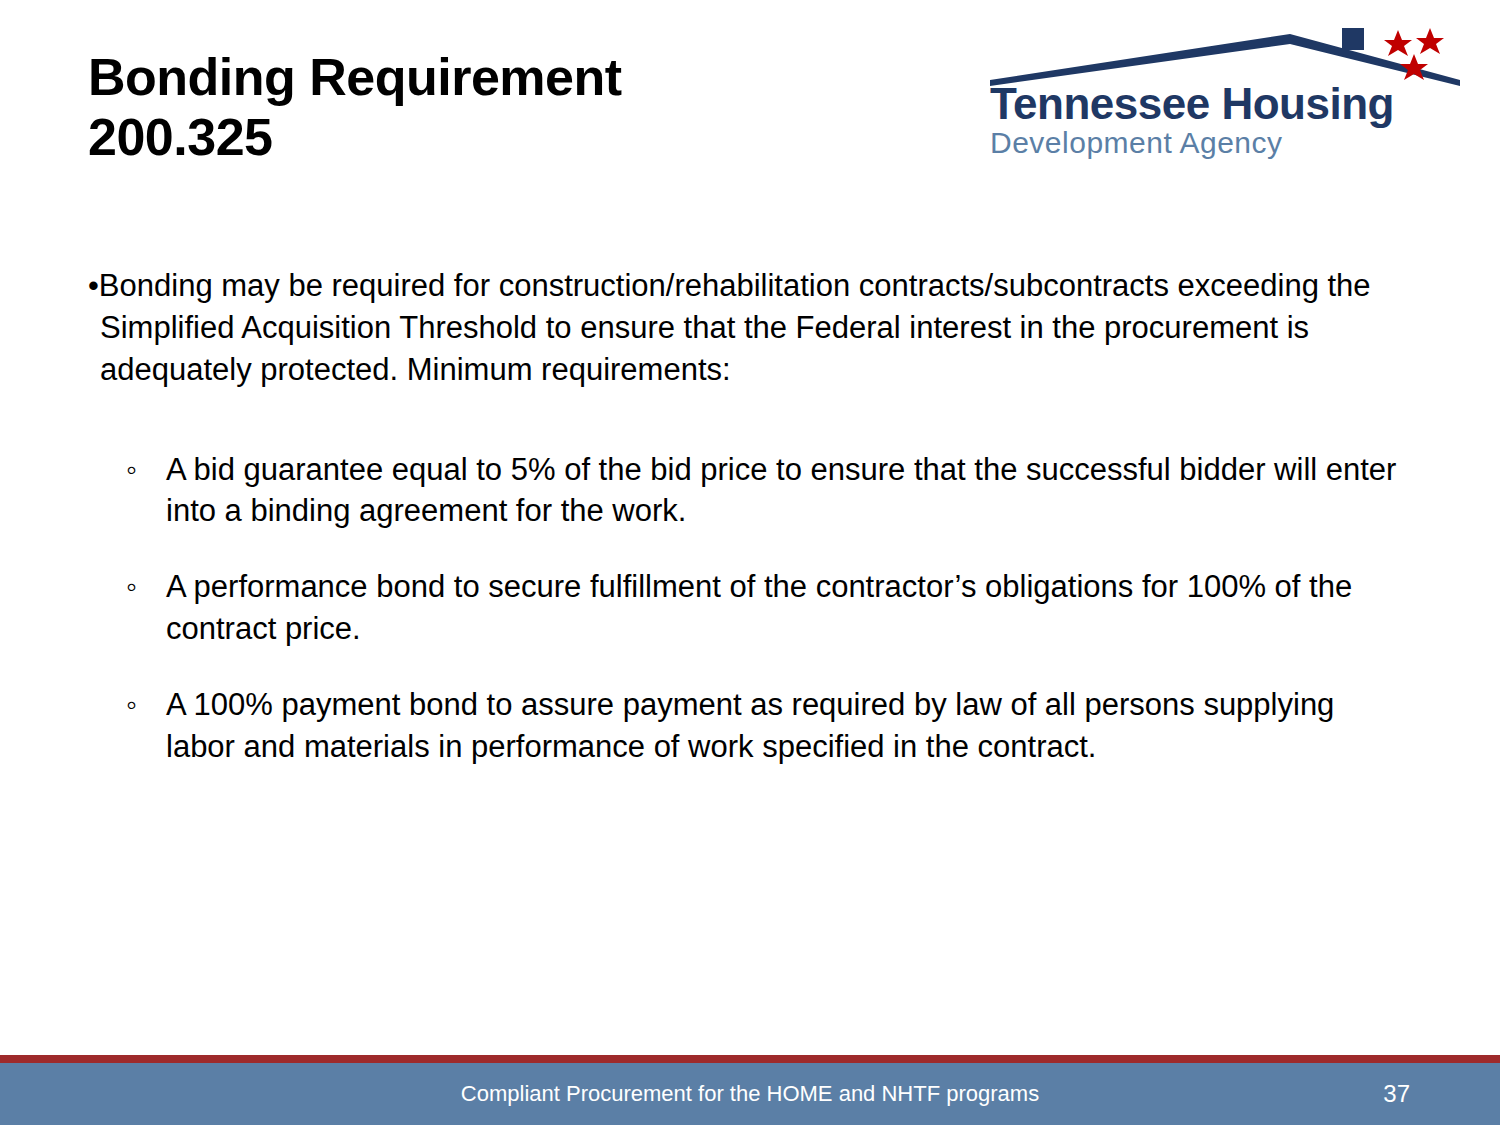Bonding Requirement
200.325
Tennessee Housing
Development Agency
•Bonding may be required for construction/rehabilitation contracts/subcontracts exceeding the Simplified Acquisition Threshold to ensure that the Federal interest in the procurement is adequately protected. Minimum requirements:
A bid guarantee equal to 5% of the bid price to ensure that the successful bidder will enter into a binding agreement for the work.
A performance bond to secure fulfillment of the contractor’s obligations for 100% of the contract price.
A 100% payment bond to assure payment as required by law of all persons supplying labor and materials in performance of work specified in the contract.
Compliant Procurement for the HOME and NHTF programs
37